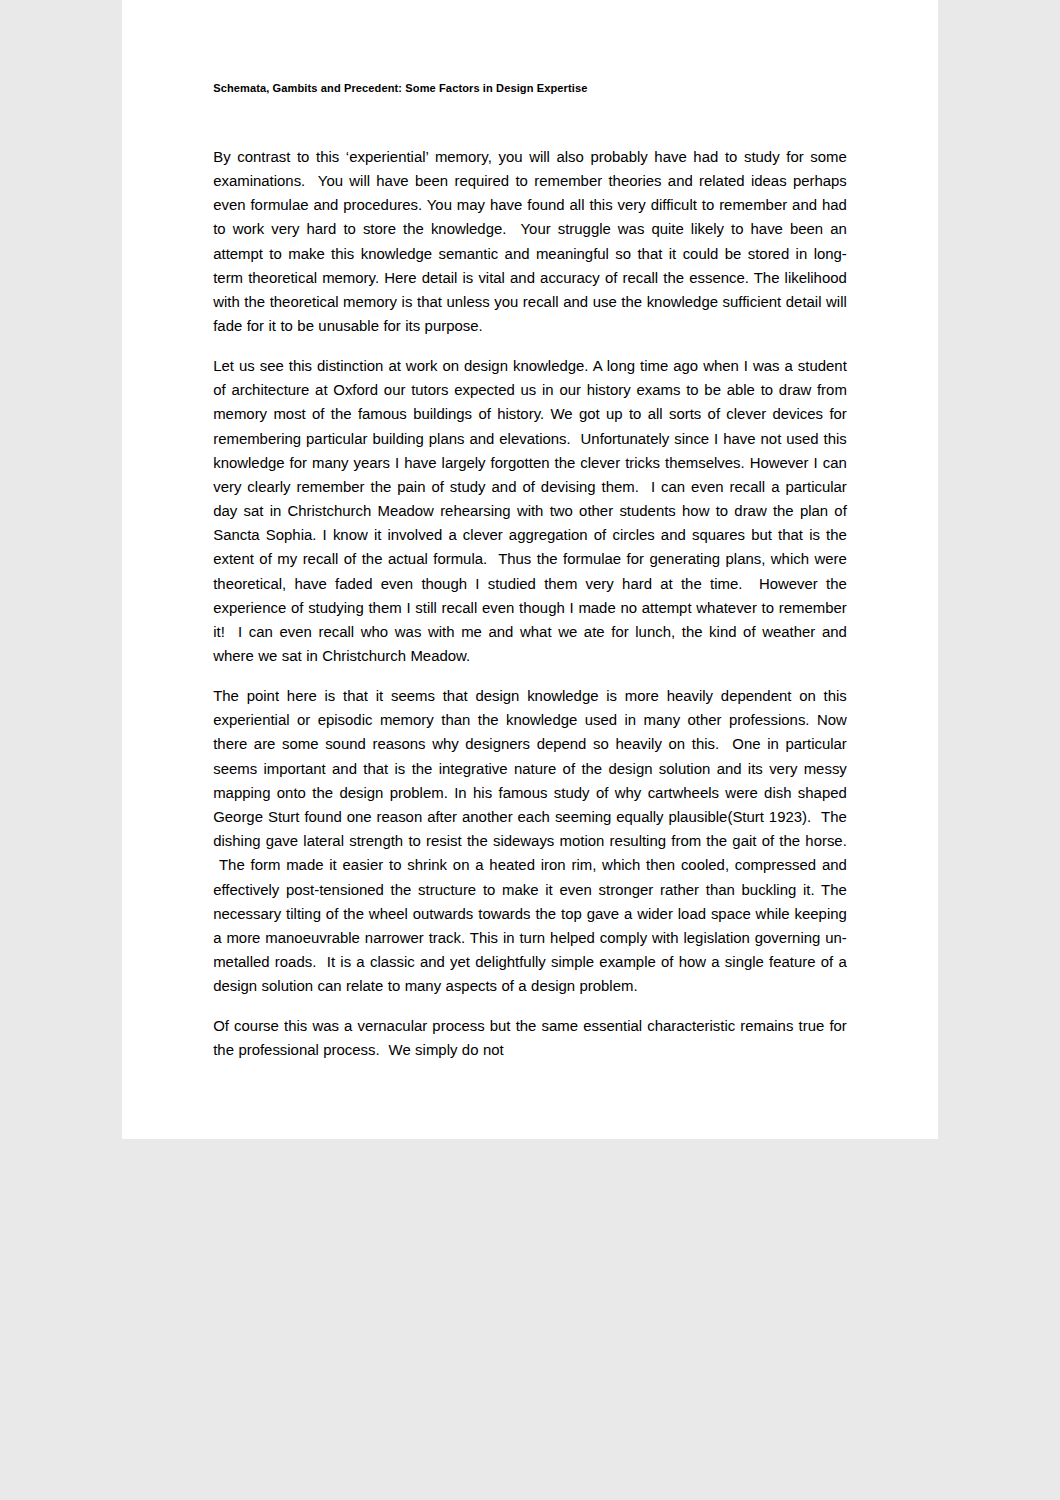Schemata, Gambits and Precedent: Some Factors in Design Expertise
By contrast to this ‘experiential’ memory, you will also probably have had to study for some examinations. You will have been required to remember theories and related ideas perhaps even formulae and procedures. You may have found all this very difficult to remember and had to work very hard to store the knowledge. Your struggle was quite likely to have been an attempt to make this knowledge semantic and meaningful so that it could be stored in long-term theoretical memory. Here detail is vital and accuracy of recall the essence. The likelihood with the theoretical memory is that unless you recall and use the knowledge sufficient detail will fade for it to be unusable for its purpose.
Let us see this distinction at work on design knowledge. A long time ago when I was a student of architecture at Oxford our tutors expected us in our history exams to be able to draw from memory most of the famous buildings of history. We got up to all sorts of clever devices for remembering particular building plans and elevations. Unfortunately since I have not used this knowledge for many years I have largely forgotten the clever tricks themselves. However I can very clearly remember the pain of study and of devising them. I can even recall a particular day sat in Christchurch Meadow rehearsing with two other students how to draw the plan of Sancta Sophia. I know it involved a clever aggregation of circles and squares but that is the extent of my recall of the actual formula. Thus the formulae for generating plans, which were theoretical, have faded even though I studied them very hard at the time. However the experience of studying them I still recall even though I made no attempt whatever to remember it! I can even recall who was with me and what we ate for lunch, the kind of weather and where we sat in Christchurch Meadow.
The point here is that it seems that design knowledge is more heavily dependent on this experiential or episodic memory than the knowledge used in many other professions. Now there are some sound reasons why designers depend so heavily on this. One in particular seems important and that is the integrative nature of the design solution and its very messy mapping onto the design problem. In his famous study of why cartwheels were dish shaped George Sturt found one reason after another each seeming equally plausible(Sturt 1923). The dishing gave lateral strength to resist the sideways motion resulting from the gait of the horse. The form made it easier to shrink on a heated iron rim, which then cooled, compressed and effectively post-tensioned the structure to make it even stronger rather than buckling it. The necessary tilting of the wheel outwards towards the top gave a wider load space while keeping a more manoeuvrable narrower track. This in turn helped comply with legislation governing un-metalled roads. It is a classic and yet delightfully simple example of how a single feature of a design solution can relate to many aspects of a design problem.
Of course this was a vernacular process but the same essential characteristic remains true for the professional process. We simply do not